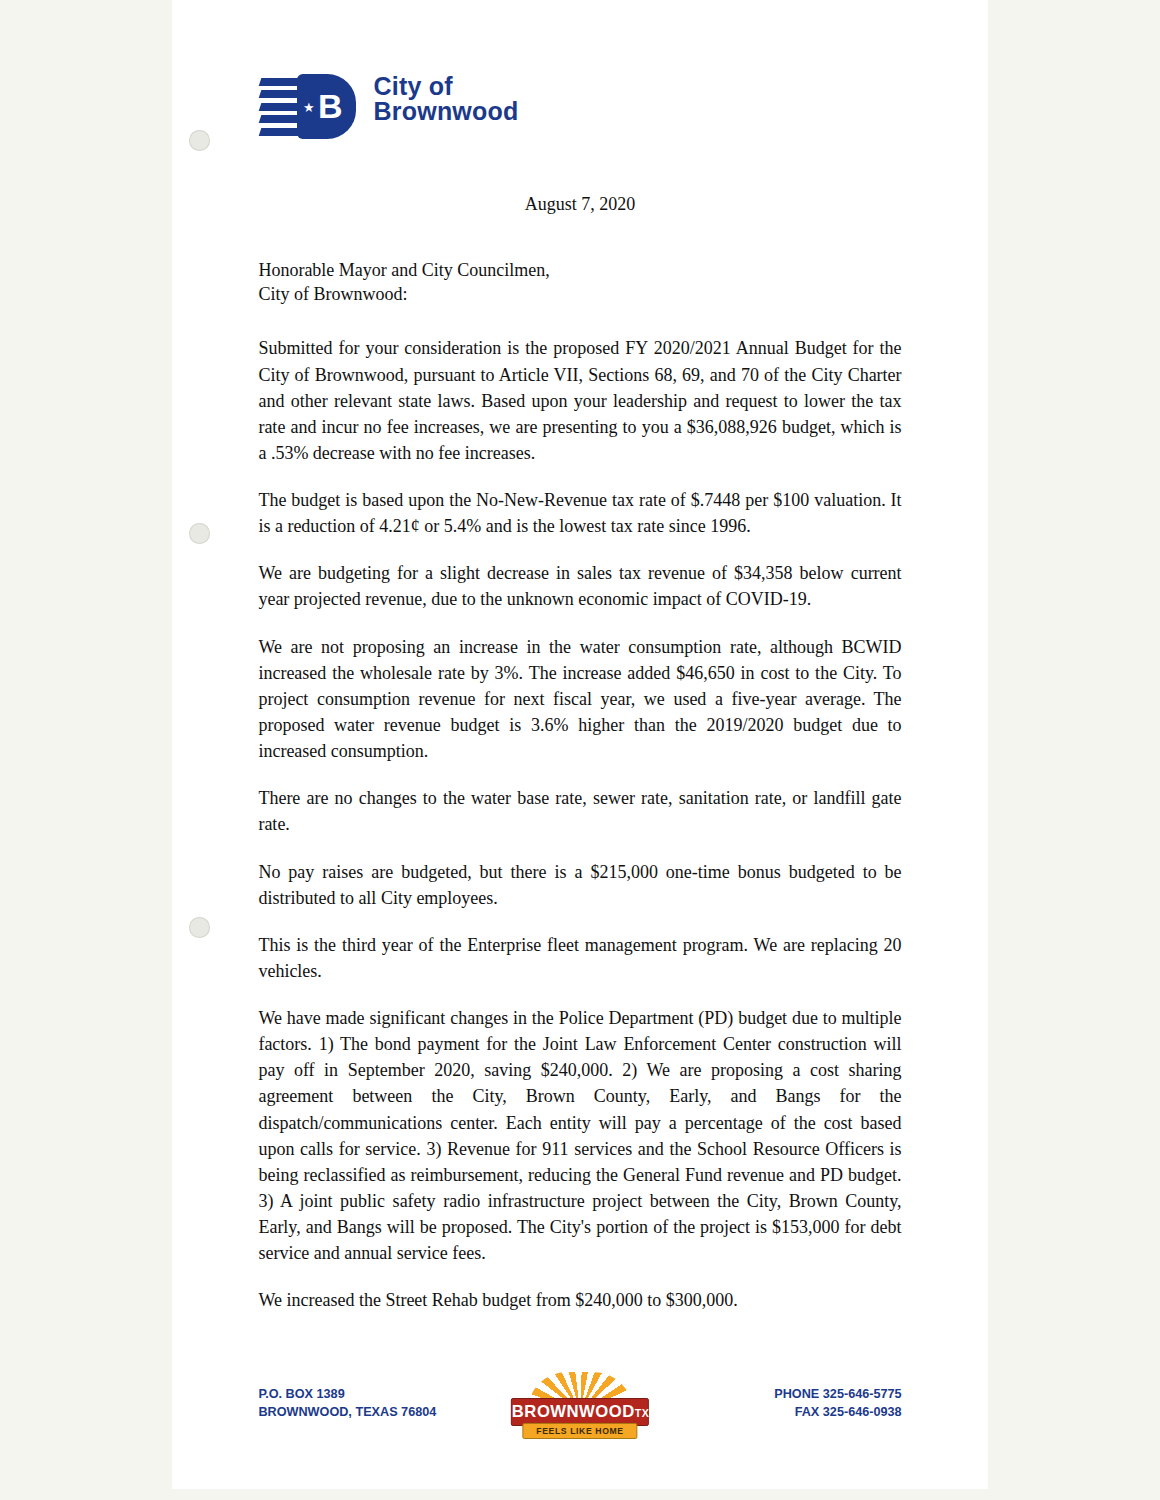★ B
City of
Brownwood
August 7, 2020
Honorable Mayor and City Councilmen,
City of Brownwood:
Submitted for your consideration is the proposed FY 2020/2021 Annual Budget for the City of Brownwood, pursuant to Article VII, Sections 68, 69, and 70 of the City Charter and other relevant state laws. Based upon your leadership and request to lower the tax rate and incur no fee increases, we are presenting to you a $36,088,926 budget, which is a .53% decrease with no fee increases.
The budget is based upon the No-New-Revenue tax rate of $.7448 per $100 valuation. It is a reduction of 4.21¢ or 5.4% and is the lowest tax rate since 1996.
We are budgeting for a slight decrease in sales tax revenue of $34,358 below current year projected revenue, due to the unknown economic impact of COVID-19.
We are not proposing an increase in the water consumption rate, although BCWID increased the wholesale rate by 3%. The increase added $46,650 in cost to the City. To project consumption revenue for next fiscal year, we used a five-year average. The proposed water revenue budget is 3.6% higher than the 2019/2020 budget due to increased consumption.
There are no changes to the water base rate, sewer rate, sanitation rate, or landfill gate rate.
No pay raises are budgeted, but there is a $215,000 one-time bonus budgeted to be distributed to all City employees.
This is the third year of the Enterprise fleet management program. We are replacing 20 vehicles.
We have made significant changes in the Police Department (PD) budget due to multiple factors. 1) The bond payment for the Joint Law Enforcement Center construction will pay off in September 2020, saving $240,000. 2) We are proposing a cost sharing agreement between the City, Brown County, Early, and Bangs for the dispatch/communications center. Each entity will pay a percentage of the cost based upon calls for service. 3) Revenue for 911 services and the School Resource Officers is being reclassified as reimbursement, reducing the General Fund revenue and PD budget. 3) A joint public safety radio infrastructure project between the City, Brown County, Early, and Bangs will be proposed. The City's portion of the project is $153,000 for debt service and annual service fees.
We increased the Street Rehab budget from $240,000 to $300,000.
P.O. BOX 1389
BROWNWOOD, TEXAS 76804
BROWNWOODTX
FEELS LIKE HOME
PHONE 325-646-5775
FAX 325-646-0938